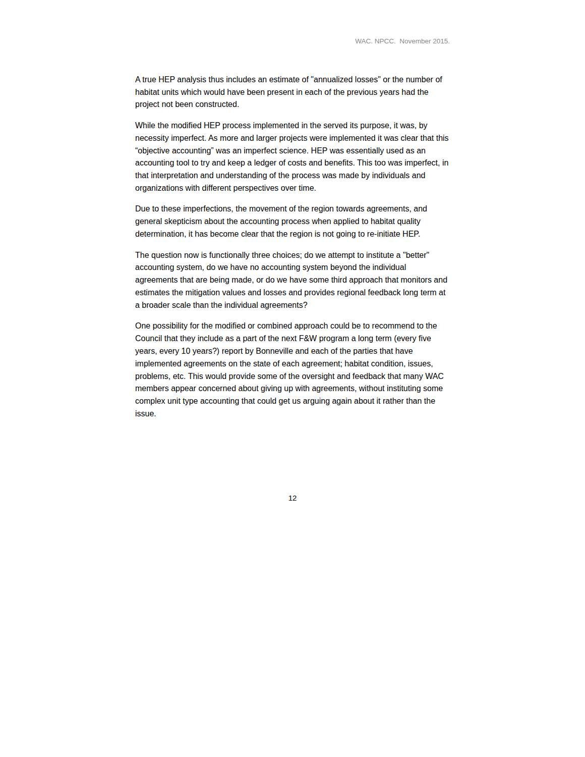WAC. NPCC. November 2015.
A true HEP analysis thus includes an estimate of "annualized losses" or the number of habitat units which would have been present in each of the previous years had the project not been constructed.
While the modified HEP process implemented in the served its purpose, it was, by necessity imperfect. As more and larger projects were implemented it was clear that this “objective accounting” was an imperfect science. HEP was essentially used as an accounting tool to try and keep a ledger of costs and benefits. This too was imperfect, in that interpretation and understanding of the process was made by individuals and organizations with different perspectives over time.
Due to these imperfections, the movement of the region towards agreements, and general skepticism about the accounting process when applied to habitat quality determination, it has become clear that the region is not going to re-initiate HEP.
The question now is functionally three choices; do we attempt to institute a "better" accounting system, do we have no accounting system beyond the individual agreements that are being made, or do we have some third approach that monitors and estimates the mitigation values and losses and provides regional feedback long term at a broader scale than the individual agreements?
One possibility for the modified or combined approach could be to recommend to the Council that they include as a part of the next F&W program a long term (every five years, every 10 years?) report by Bonneville and each of the parties that have implemented agreements on the state of each agreement; habitat condition, issues, problems, etc. This would provide some of the oversight and feedback that many WAC members appear concerned about giving up with agreements, without instituting some complex unit type accounting that could get us arguing again about it rather than the issue.
12